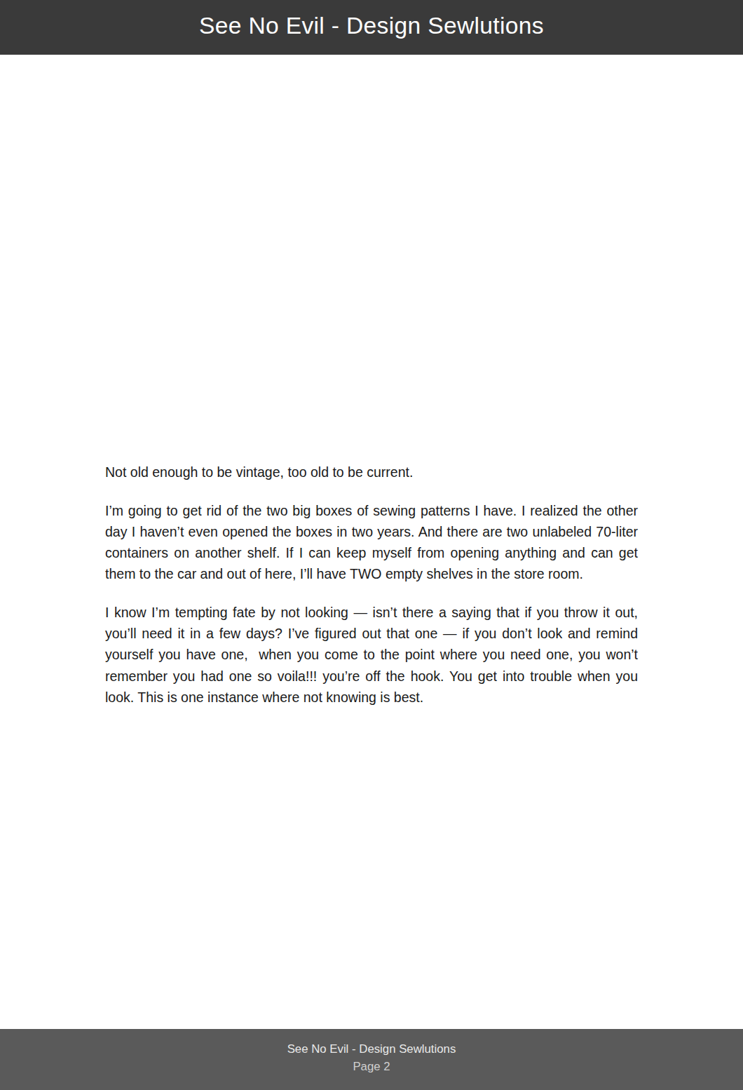See No Evil - Design Sewlutions
Not old enough to be vintage, too old to be current.
I’m going to get rid of the two big boxes of sewing patterns I have. I realized the other day I haven’t even opened the boxes in two years. And there are two unlabeled 70-liter containers on another shelf. If I can keep myself from opening anything and can get them to the car and out of here, I’ll have TWO empty shelves in the store room.
I know I’m tempting fate by not looking — isn’t there a saying that if you throw it out, you’ll need it in a few days? I’ve figured out that one — if you don’t look and remind yourself you have one, when you come to the point where you need one, you won’t remember you had one so voila!!! you’re off the hook. You get into trouble when you look. This is one instance where not knowing is best.
See No Evil - Design Sewlutions
Page 2